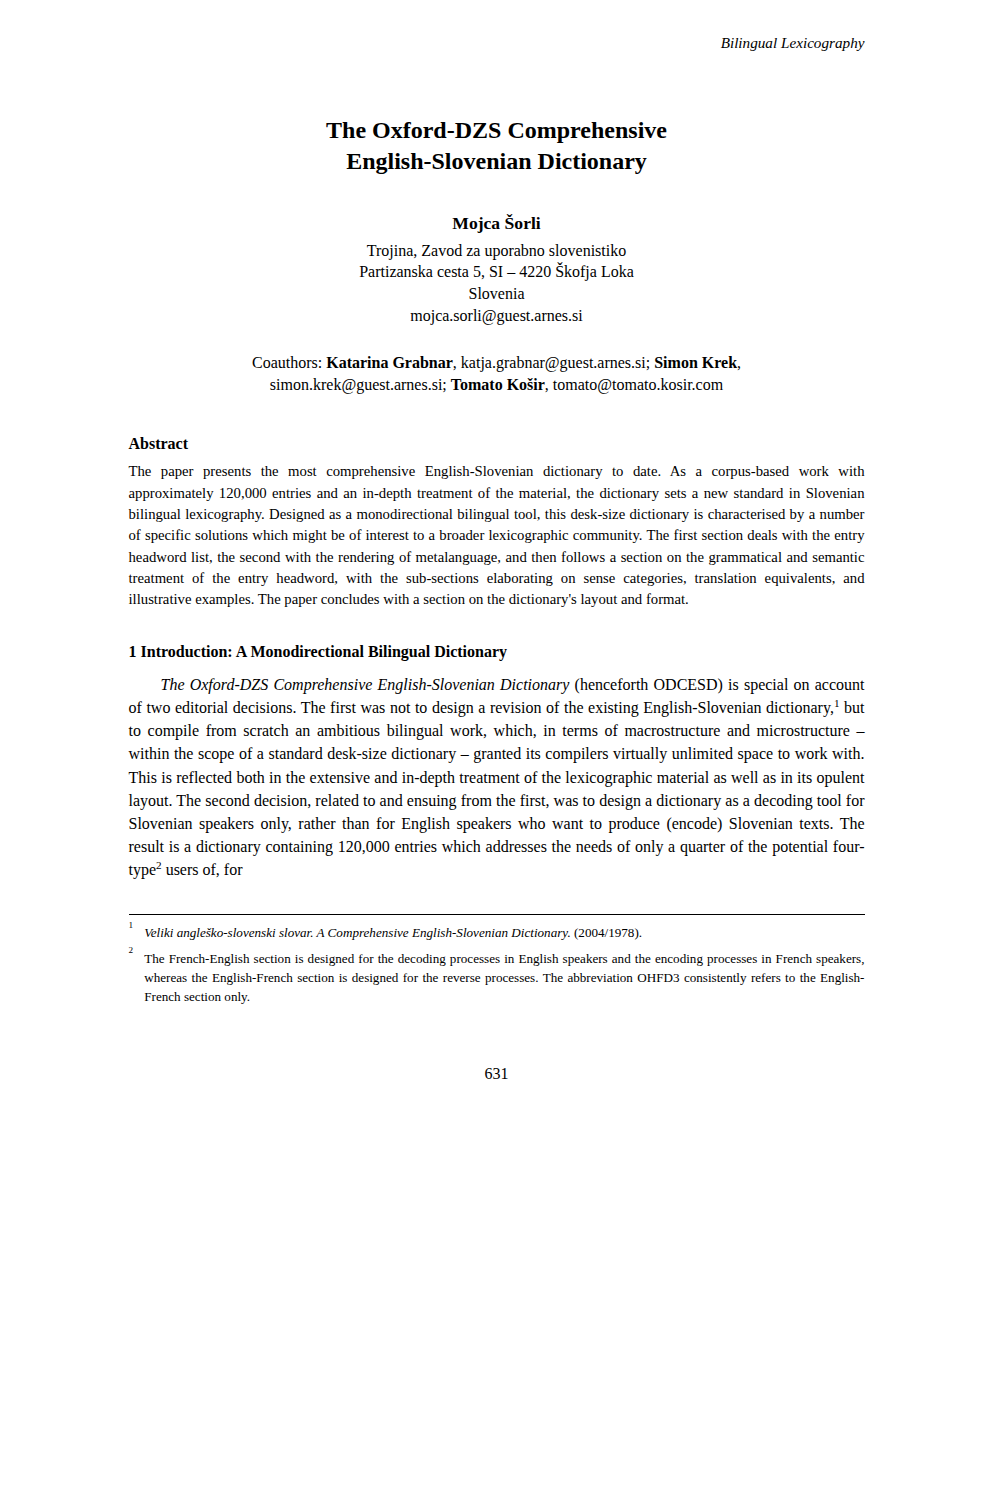Bilingual Lexicography
The Oxford-DZS Comprehensive
English-Slovenian Dictionary
Mojca Šorli
Trojina, Zavod za uporabno slovenistiko
Partizanska cesta 5, SI – 4220 Škofja Loka
Slovenia
mojca.sorli@guest.arnes.si
Coauthors: Katarina Grabnar, katja.grabnar@guest.arnes.si; Simon Krek,
simon.krek@guest.arnes.si; Tomato Košir, tomato@tomato.kosir.com
Abstract
The paper presents the most comprehensive English-Slovenian dictionary to date. As a corpus-based work with approximately 120,000 entries and an in-depth treatment of the material, the dictionary sets a new standard in Slovenian bilingual lexicography. Designed as a monodirectional bilingual tool, this desk-size dictionary is characterised by a number of specific solutions which might be of interest to a broader lexicographic community. The first section deals with the entry headword list, the second with the rendering of metalanguage, and then follows a section on the grammatical and semantic treatment of the entry headword, with the sub-sections elaborating on sense categories, translation equivalents, and illustrative examples. The paper concludes with a section on the dictionary's layout and format.
1 Introduction: A Monodirectional Bilingual Dictionary
The Oxford-DZS Comprehensive English-Slovenian Dictionary (henceforth ODCESD) is special on account of two editorial decisions. The first was not to design a revision of the existing English-Slovenian dictionary,1 but to compile from scratch an ambitious bilingual work, which, in terms of macrostructure and microstructure – within the scope of a standard desk-size dictionary – granted its compilers virtually unlimited space to work with. This is reflected both in the extensive and in-depth treatment of the lexicographic material as well as in its opulent layout. The second decision, related to and ensuing from the first, was to design a dictionary as a decoding tool for Slovenian speakers only, rather than for English speakers who want to produce (encode) Slovenian texts. The result is a dictionary containing 120,000 entries which addresses the needs of only a quarter of the potential four-type2 users of, for
1 Veliki angleško-slovenski slovar. A Comprehensive English-Slovenian Dictionary. (2004/1978).
2 The French-English section is designed for the decoding processes in English speakers and the encoding processes in French speakers, whereas the English-French section is designed for the reverse processes. The abbreviation OHFD3 consistently refers to the English-French section only.
631